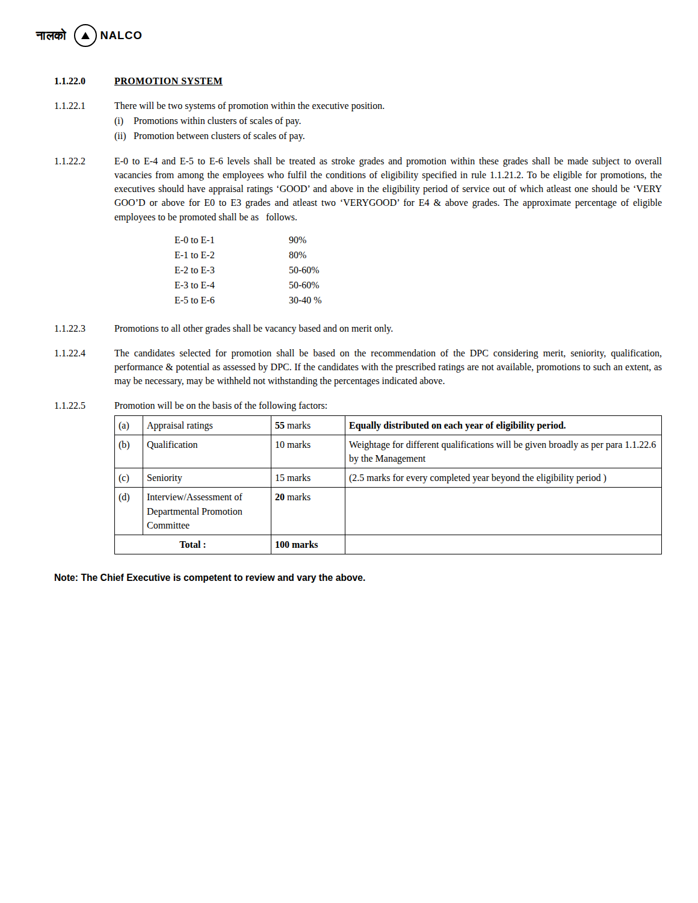नालको NALCO
1.1.22.0
PROMOTION SYSTEM
1.1.22.1
There will be two systems of promotion within the executive position.
(i) Promotions within clusters of scales of pay.
(ii) Promotion between clusters of scales of pay.
1.1.22.2
E-0 to E-4 and E-5 to E-6 levels shall be treated as stroke grades and promotion within these grades shall be made subject to overall vacancies from among the employees who fulfil the conditions of eligibility specified in rule 1.1.21.2. To be eligible for promotions, the executives should have appraisal ratings ‘GOOD’ and above in the eligibility period of service out of which atleast one should be ‘VERY GOO’D or above for E0 to E3 grades and atleast two ‘VERYGOOD’ for E4 & above grades. The approximate percentage of eligible employees to be promoted shall be as follows.
| E-0 to E-1 | 90% |
| E-1 to E-2 | 80% |
| E-2 to E-3 | 50-60% |
| E-3 to E-4 | 50-60% |
| E-5 to E-6 | 30-40 % |
1.1.22.3
Promotions to all other grades shall be vacancy based and on merit only.
1.1.22.4
The candidates selected for promotion shall be based on the recommendation of the DPC considering merit, seniority, qualification, performance & potential as assessed by DPC. If the candidates with the prescribed ratings are not available, promotions to such an extent, as may be necessary, may be withheld not withstanding the percentages indicated above.
1.1.22.5
Promotion will be on the basis of the following factors:
| (a) | Appraisal ratings | 55 marks | Equally distributed on each year of eligibility period. |
| (b) | Qualification | 10 marks | Weightage for different qualifications will be given broadly as per para 1.1.22.6 by the Management |
| (c) | Seniority | 15 marks | (2.5 marks for every completed year beyond the eligibility period ) |
| (d) | Interview/Assessment of Departmental Promotion Committee | 20 marks | |
| Total : | 100 marks | |
Note: The Chief Executive is competent to review and vary the above.